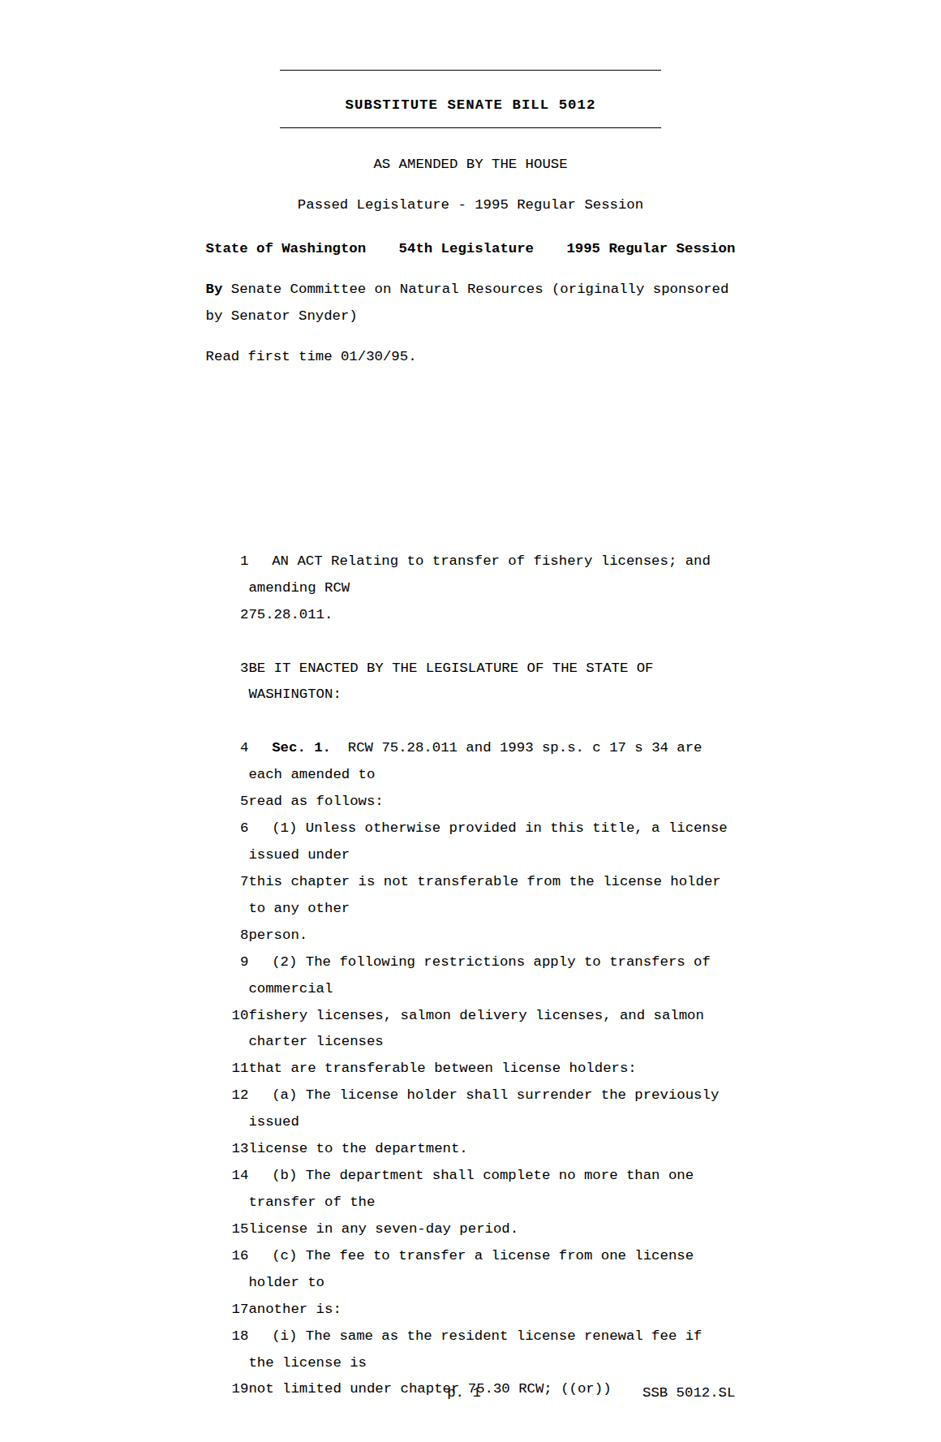SUBSTITUTE SENATE BILL 5012
AS AMENDED BY THE HOUSE
Passed Legislature - 1995 Regular Session
State of Washington 54th Legislature 1995 Regular Session
By Senate Committee on Natural Resources (originally sponsored by Senator Snyder)
Read first time 01/30/95.
| 1 | AN ACT Relating to transfer of fishery licenses; and amending RCW |
| 2 | 75.28.011. |
| 3 | BE IT ENACTED BY THE LEGISLATURE OF THE STATE OF WASHINGTON: |
| 4 | Sec. 1. RCW 75.28.011 and 1993 sp.s. c 17 s 34 are each amended to |
| 5 | read as follows: |
| 6 | (1) Unless otherwise provided in this title, a license issued under |
| 7 | this chapter is not transferable from the license holder to any other |
| 8 | person. |
| 9 | (2) The following restrictions apply to transfers of commercial |
| 10 | fishery licenses, salmon delivery licenses, and salmon charter licenses |
| 11 | that are transferable between license holders: |
| 12 | (a) The license holder shall surrender the previously issued |
| 13 | license to the department. |
| 14 | (b) The department shall complete no more than one transfer of the |
| 15 | license in any seven-day period. |
| 16 | (c) The fee to transfer a license from one license holder to |
| 17 | another is: |
| 18 | (i) The same as the resident license renewal fee if the license is |
| 19 | not limited under chapter 75.30 RCW; ((or)) |
p. 1 SSB 5012.SL